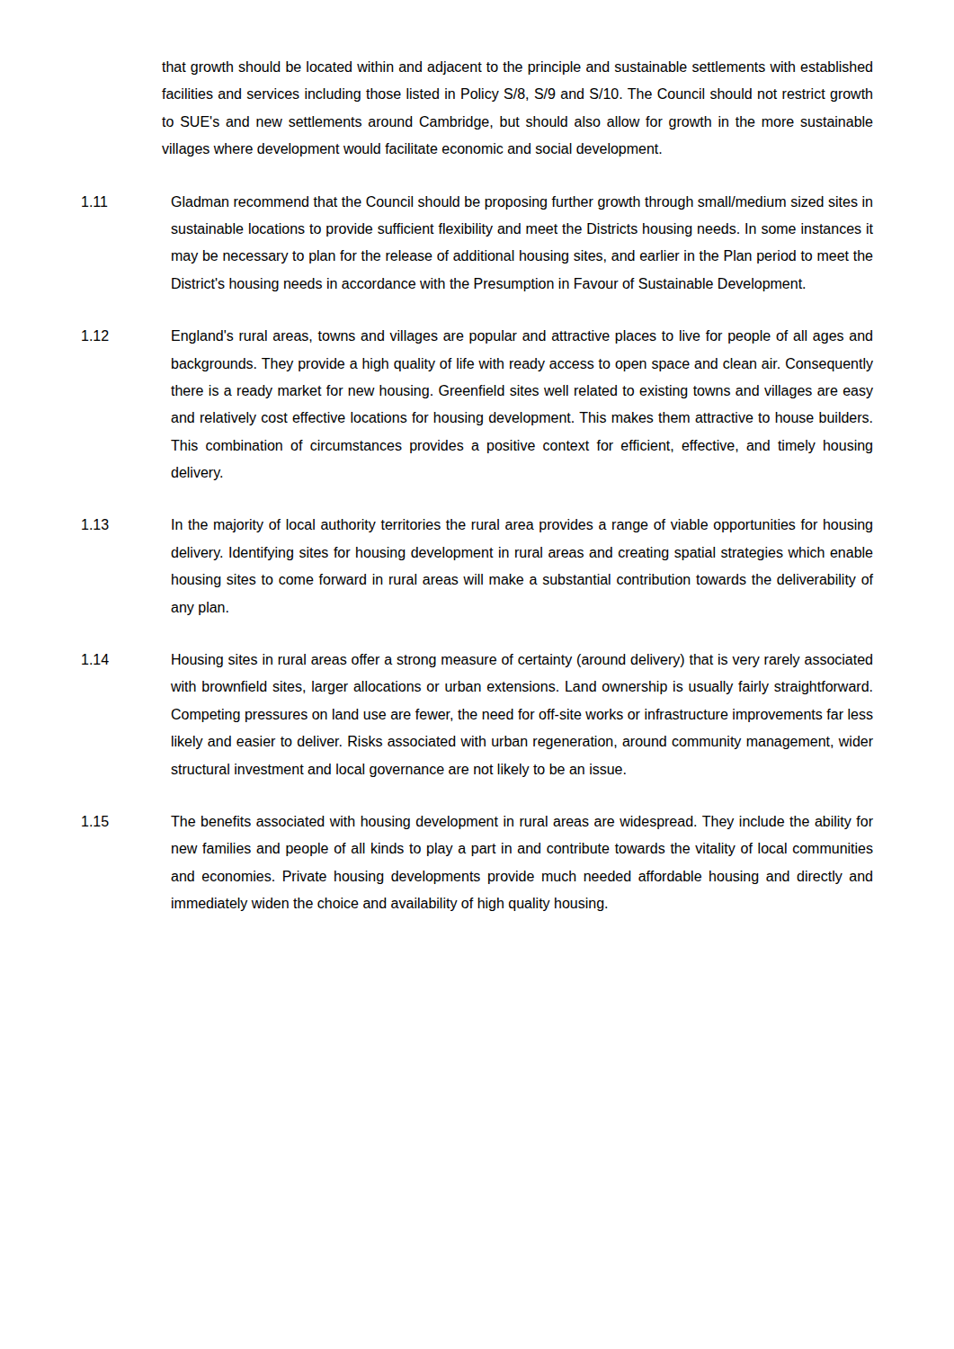that growth should be located within and adjacent to the principle and sustainable settlements with established facilities and services including those listed in Policy S/8, S/9 and S/10. The Council should not restrict growth to SUE's and new settlements around Cambridge, but should also allow for growth in the more sustainable villages where development would facilitate economic and social development.
1.11
Gladman recommend that the Council should be proposing further growth through small/medium sized sites in sustainable locations to provide sufficient flexibility and meet the Districts housing needs. In some instances it may be necessary to plan for the release of additional housing sites, and earlier in the Plan period to meet the District's housing needs in accordance with the Presumption in Favour of Sustainable Development.
1.12
England's rural areas, towns and villages are popular and attractive places to live for people of all ages and backgrounds. They provide a high quality of life with ready access to open space and clean air. Consequently there is a ready market for new housing. Greenfield sites well related to existing towns and villages are easy and relatively cost effective locations for housing development. This makes them attractive to house builders. This combination of circumstances provides a positive context for efficient, effective, and timely housing delivery.
1.13
In the majority of local authority territories the rural area provides a range of viable opportunities for housing delivery. Identifying sites for housing development in rural areas and creating spatial strategies which enable housing sites to come forward in rural areas will make a substantial contribution towards the deliverability of any plan.
1.14
Housing sites in rural areas offer a strong measure of certainty (around delivery) that is very rarely associated with brownfield sites, larger allocations or urban extensions. Land ownership is usually fairly straightforward. Competing pressures on land use are fewer, the need for off-site works or infrastructure improvements far less likely and easier to deliver. Risks associated with urban regeneration, around community management, wider structural investment and local governance are not likely to be an issue.
1.15
The benefits associated with housing development in rural areas are widespread. They include the ability for new families and people of all kinds to play a part in and contribute towards the vitality of local communities and economies. Private housing developments provide much needed affordable housing and directly and immediately widen the choice and availability of high quality housing.